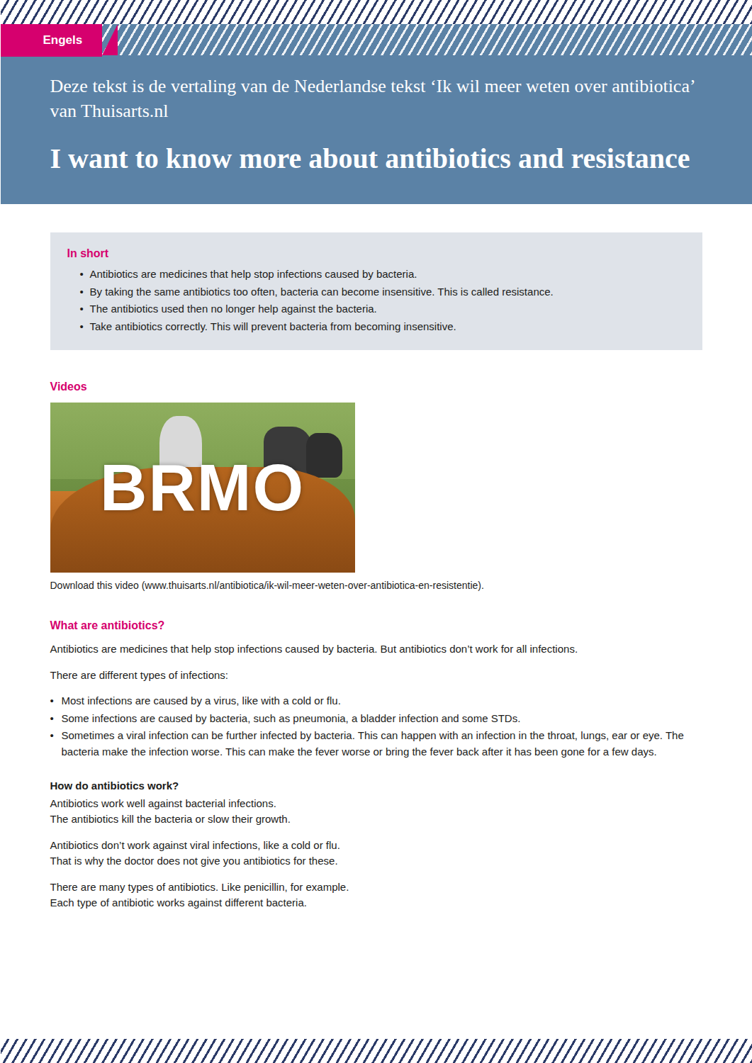Engels
Deze tekst is de vertaling van de Nederlandse tekst ‘Ik wil meer weten over antibiotica’ van Thuisarts.nl
I want to know more about antibiotics and resistance
In short
Antibiotics are medicines that help stop infections caused by bacteria.
By taking the same antibiotics too often, bacteria can become insensitive. This is called resistance.
The antibiotics used then no longer help against the bacteria.
Take antibiotics correctly. This will prevent bacteria from becoming insensitive.
Videos
BRMO
Download this video (www.thuisarts.nl/antibiotica/ik-wil-meer-weten-over-antibiotica-en-resistentie).
What are antibiotics?
Antibiotics are medicines that help stop infections caused by bacteria. But antibiotics don’t work for all infections.
There are different types of infections:
Most infections are caused by a virus, like with a cold or flu.
Some infections are caused by bacteria, such as pneumonia, a bladder infection and some STDs.
Sometimes a viral infection can be further infected by bacteria. This can happen with an infection in the throat, lungs, ear or eye. The bacteria make the infection worse. This can make the fever worse or bring the fever back after it has been gone for a few days.
How do antibiotics work?
Antibiotics work well against bacterial infections.
The antibiotics kill the bacteria or slow their growth.
Antibiotics don’t work against viral infections, like a cold or flu.
That is why the doctor does not give you antibiotics for these.
There are many types of antibiotics. Like penicillin, for example.
Each type of antibiotic works against different bacteria.